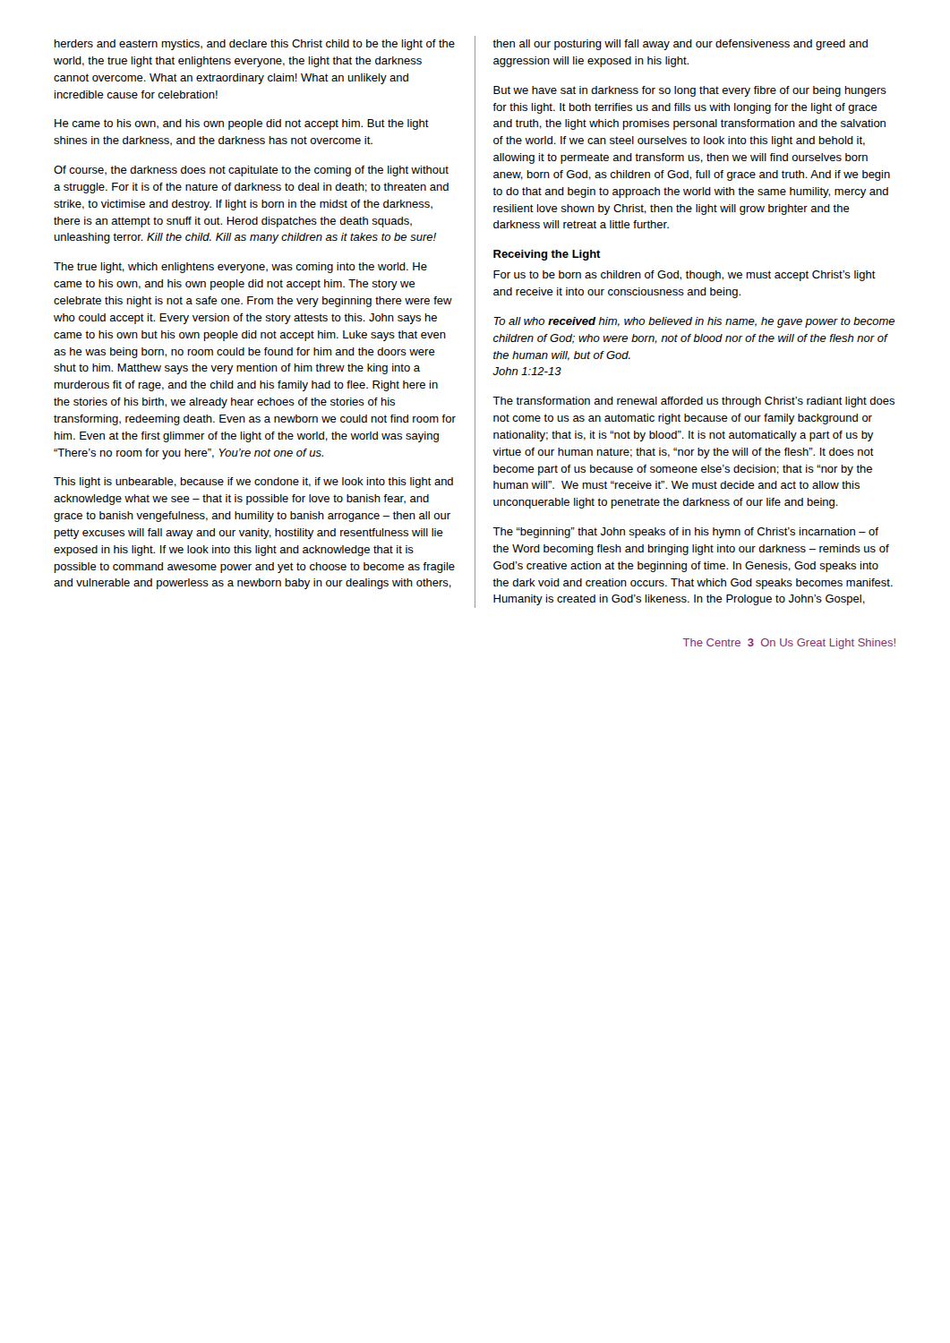herders and eastern mystics, and declare this Christ child to be the light of the world, the true light that enlightens everyone, the light that the darkness cannot overcome. What an extraordinary claim! What an unlikely and incredible cause for celebration!
He came to his own, and his own people did not accept him. But the light shines in the darkness, and the darkness has not overcome it.
Of course, the darkness does not capitulate to the coming of the light without a struggle. For it is of the nature of darkness to deal in death; to threaten and strike, to victimise and destroy. If light is born in the midst of the darkness, there is an attempt to snuff it out. Herod dispatches the death squads, unleashing terror. Kill the child. Kill as many children as it takes to be sure!
The true light, which enlightens everyone, was coming into the world. He came to his own, and his own people did not accept him. The story we celebrate this night is not a safe one. From the very beginning there were few who could accept it. Every version of the story attests to this. John says he came to his own but his own people did not accept him. Luke says that even as he was being born, no room could be found for him and the doors were shut to him. Matthew says the very mention of him threw the king into a murderous fit of rage, and the child and his family had to flee. Right here in the stories of his birth, we already hear echoes of the stories of his transforming, redeeming death. Even as a newborn we could not find room for him. Even at the first glimmer of the light of the world, the world was saying “There’s no room for you here”, You’re not one of us.
This light is unbearable, because if we condone it, if we look into this light and acknowledge what we see – that it is possible for love to banish fear, and grace to banish vengefulness, and humility to banish arrogance – then all our petty excuses will fall away and our vanity, hostility and resentfulness will lie exposed in his light. If we look into this light and acknowledge that it is possible to command awesome power and yet to choose to become as fragile and vulnerable and powerless as a newborn baby in our dealings with others, then all our posturing will fall away and our defensiveness and greed and aggression will lie exposed in his light.
But we have sat in darkness for so long that every fibre of our being hungers for this light. It both terrifies us and fills us with longing for the light of grace and truth, the light which promises personal transformation and the salvation of the world. If we can steel ourselves to look into this light and behold it, allowing it to permeate and transform us, then we will find ourselves born anew, born of God, as children of God, full of grace and truth. And if we begin to do that and begin to approach the world with the same humility, mercy and resilient love shown by Christ, then the light will grow brighter and the darkness will retreat a little further.
Receiving the Light
For us to be born as children of God, though, we must accept Christ’s light and receive it into our consciousness and being.
To all who received him, who believed in his name, he gave power to become children of God; who were born, not of blood nor of the will of the flesh nor of the human will, but of God.
John 1:12-13
The transformation and renewal afforded us through Christ’s radiant light does not come to us as an automatic right because of our family background or nationality; that is, it is “not by blood”. It is not automatically a part of us by virtue of our human nature; that is, “nor by the will of the flesh”. It does not become part of us because of someone else’s decision; that is “nor by the human will”. We must “receive it”. We must decide and act to allow this unconquerable light to penetrate the darkness of our life and being.
The “beginning” that John speaks of in his hymn of Christ’s incarnation – of the Word becoming flesh and bringing light into our darkness – reminds us of God’s creative action at the beginning of time. In Genesis, God speaks into the dark void and creation occurs. That which God speaks becomes manifest. Humanity is created in God’s likeness. In the Prologue to John’s Gospel,
The Centre 3 On Us Great Light Shines!